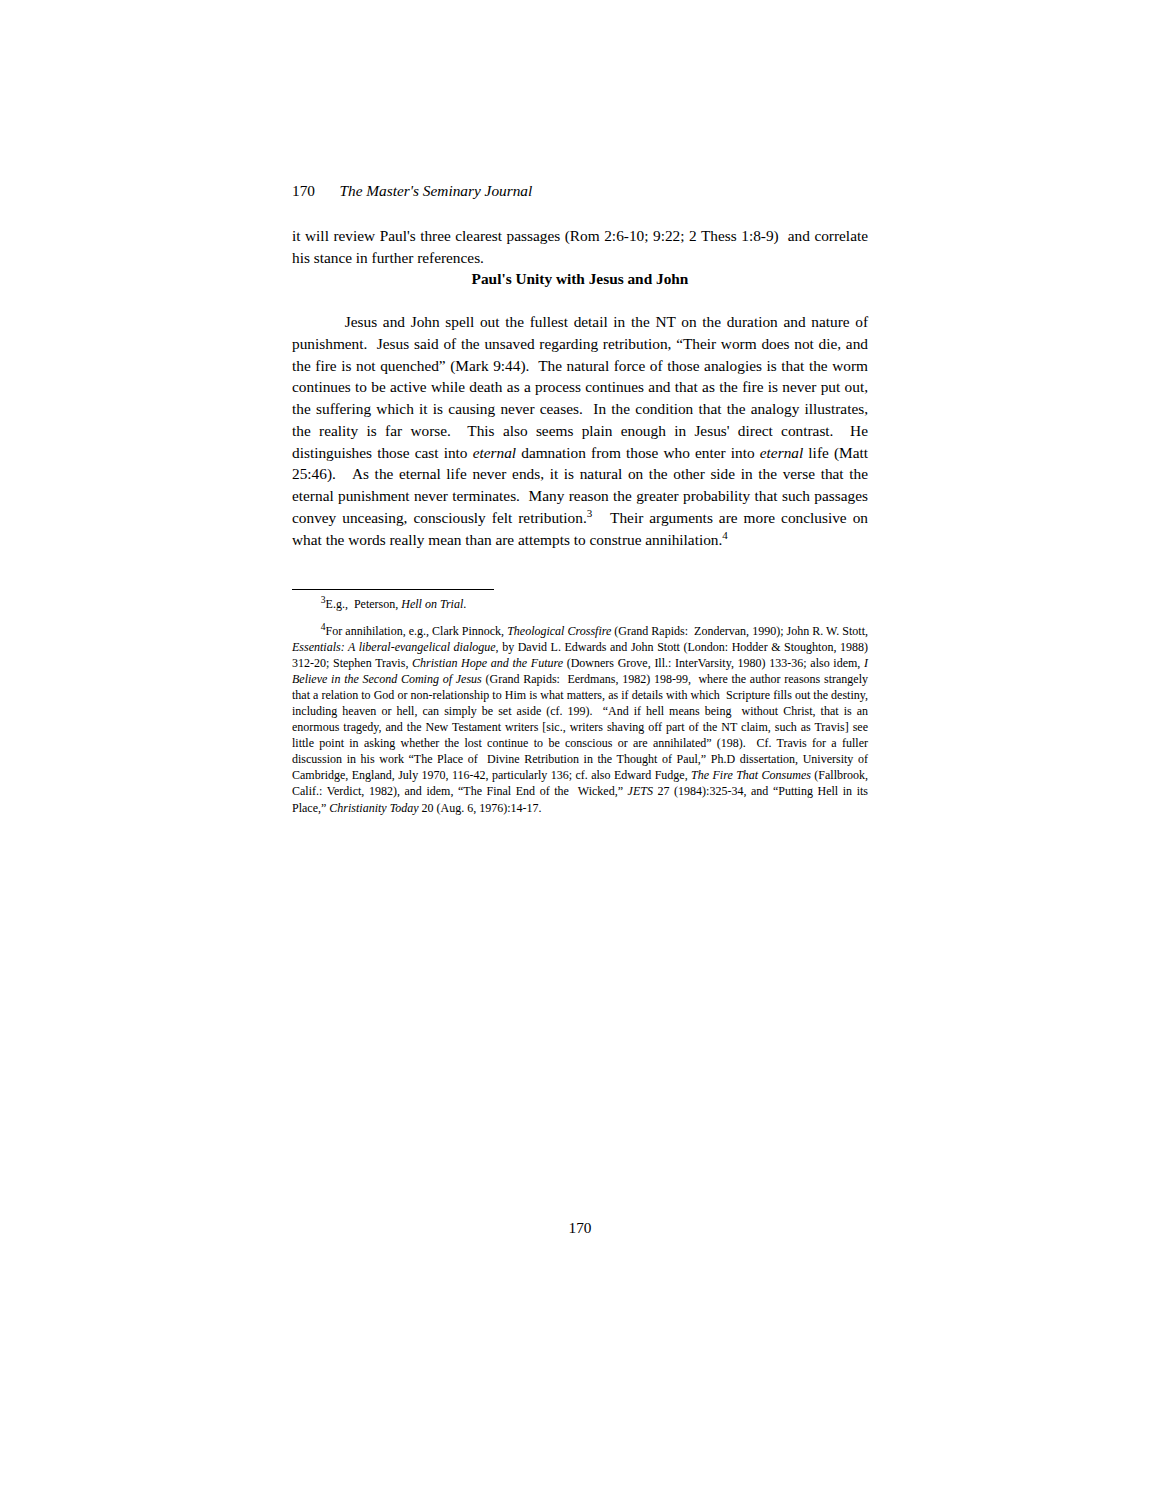170 The Master's Seminary Journal
it will review Paul's three clearest passages (Rom 2:6-10; 9:22; 2 Thess 1:8-9) and correlate his stance in further references.
Paul's Unity with Jesus and John
Jesus and John spell out the fullest detail in the NT on the duration and nature of punishment. Jesus said of the unsaved regarding retribution, “Their worm does not die, and the fire is not quenched” (Mark 9:44). The natural force of those analogies is that the worm continues to be active while death as a process continues and that as the fire is never put out, the suffering which it is causing never ceases. In the condition that the analogy illustrates, the reality is far worse. This also seems plain enough in Jesus' direct contrast. He distinguishes those cast into eternal damnation from those who enter into eternal life (Matt 25:46). As the eternal life never ends, it is natural on the other side in the verse that the eternal punishment never terminates. Many reason the greater probability that such passages convey unceasing, consciously felt retribution.3 Their arguments are more conclusive on what the words really mean than are attempts to construe annihilation.4
3E.g., Peterson, Hell on Trial.
4For annihilation, e.g., Clark Pinnock, Theological Crossfire (Grand Rapids: Zondervan, 1990); John R. W. Stott, Essentials: A liberal-evangelical dialogue, by David L. Edwards and John Stott (London: Hodder & Stoughton, 1988) 312-20; Stephen Travis, Christian Hope and the Future (Downers Grove, Ill.: InterVarsity, 1980) 133-36; also idem, I Believe in the Second Coming of Jesus (Grand Rapids: Eerdmans, 1982) 198-99, where the author reasons strangely that a relation to God or non-relationship to Him is what matters, as if details with which Scripture fills out the destiny, including heaven or hell, can simply be set aside (cf. 199). “And if hell means being without Christ, that is an enormous tragedy, and the New Testament writers [sic., writers shaving off part of the NT claim, such as Travis] see little point in asking whether the lost continue to be conscious or are annihilated” (198). Cf. Travis for a fuller discussion in his work “The Place of Divine Retribution in the Thought of Paul,” Ph.D dissertation, University of Cambridge, England, July 1970, 116-42, particularly 136; cf. also Edward Fudge, The Fire That Consumes (Fallbrook, Calif.: Verdict, 1982), and idem, “The Final End of the Wicked,” JETS 27 (1984):325-34, and “Putting Hell in its Place,” Christianity Today 20 (Aug. 6, 1976):14-17.
170